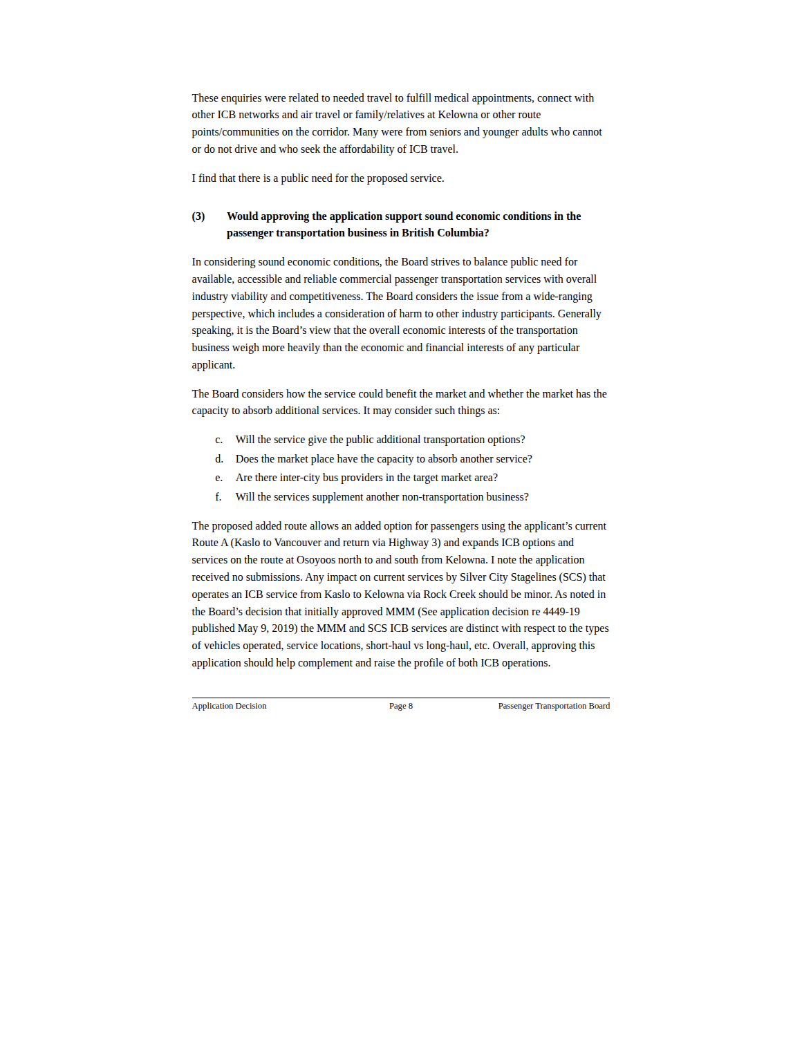These enquiries were related to needed travel to fulfill medical appointments, connect with other ICB networks and air travel or family/relatives at Kelowna or other route points/communities on the corridor. Many were from seniors and younger adults who cannot or do not drive and who seek the affordability of ICB travel.
I find that there is a public need for the proposed service.
(3) Would approving the application support sound economic conditions in the passenger transportation business in British Columbia?
In considering sound economic conditions, the Board strives to balance public need for available, accessible and reliable commercial passenger transportation services with overall industry viability and competitiveness. The Board considers the issue from a wide-ranging perspective, which includes a consideration of harm to other industry participants. Generally speaking, it is the Board’s view that the overall economic interests of the transportation business weigh more heavily than the economic and financial interests of any particular applicant.
The Board considers how the service could benefit the market and whether the market has the capacity to absorb additional services. It may consider such things as:
c. Will the service give the public additional transportation options?
d. Does the market place have the capacity to absorb another service?
e. Are there inter-city bus providers in the target market area?
f. Will the services supplement another non-transportation business?
The proposed added route allows an added option for passengers using the applicant’s current Route A (Kaslo to Vancouver and return via Highway 3) and expands ICB options and services on the route at Osoyoos north to and south from Kelowna. I note the application received no submissions. Any impact on current services by Silver City Stagelines (SCS) that operates an ICB service from Kaslo to Kelowna via Rock Creek should be minor. As noted in the Board’s decision that initially approved MMM (See application decision re 4449-19 published May 9, 2019) the MMM and SCS ICB services are distinct with respect to the types of vehicles operated, service locations, short-haul vs long-haul, etc. Overall, approving this application should help complement and raise the profile of both ICB operations.
Application Decision
Page 8
Passenger Transportation Board